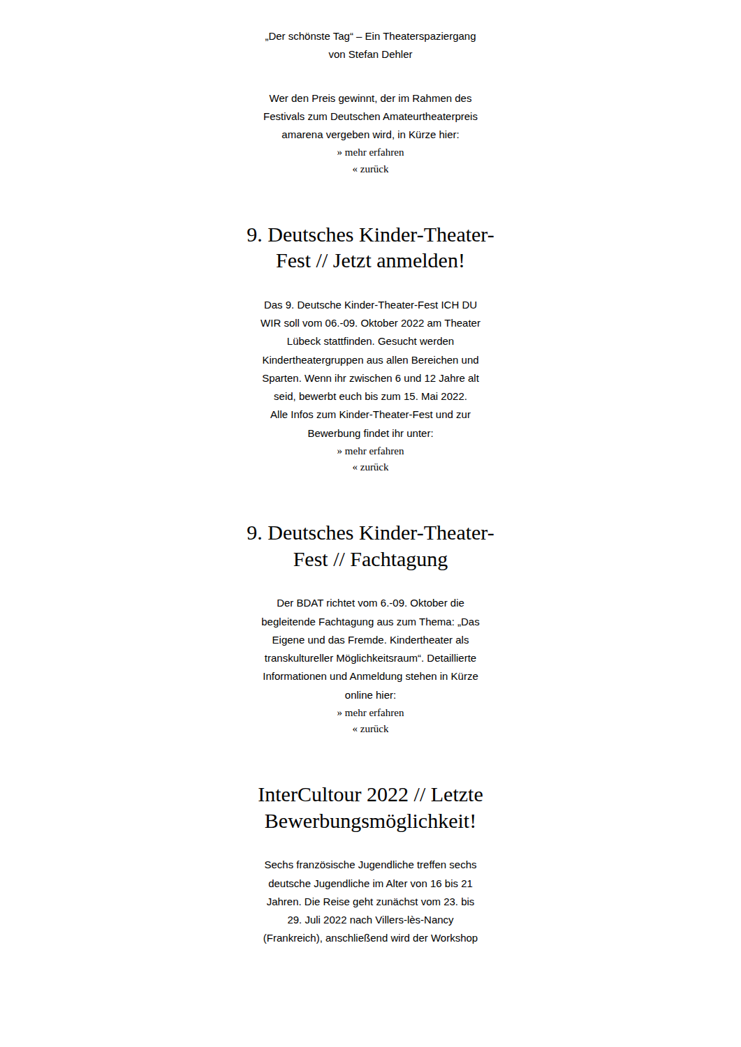„Der schönste Tag“ – Ein Theaterspaziergang
von Stefan Dehler
Wer den Preis gewinnt, der im Rahmen des
Festivals zum Deutschen Amateurtheaterpreis
amarena vergeben wird, in Kürze hier:
» mehr erfahren « zurück
9. Deutsches Kinder-Theater-
Fest // Jetzt anmelden!
Das 9. Deutsche Kinder-Theater-Fest ICH DU
WIR soll vom 06.-09. Oktober 2022 am Theater
Lübeck stattfinden. Gesucht werden
Kindertheatergruppen aus allen Bereichen und
Sparten. Wenn ihr zwischen 6 und 12 Jahre alt
seid, bewerbt euch bis zum 15. Mai 2022.
Alle Infos zum Kinder-Theater-Fest und zur
Bewerbung findet ihr unter:
» mehr erfahren « zurück
9. Deutsches Kinder-Theater-
Fest // Fachtagung
Der BDAT richtet vom 6.-09. Oktober die
begleitende Fachtagung aus zum Thema: „Das
Eigene und das Fremde. Kindertheater als
transkultureller Möglichkeitsraum“. Detaillierte
Informationen und Anmeldung stehen in Kürze
online hier:
» mehr erfahren « zurück
InterCultour 2022 // Letzte
Bewerbungsmöglichkeit!
Sechs französische Jugendliche treffen sechs
deutsche Jugendliche im Alter von 16 bis 21
Jahren. Die Reise geht zunächst vom 23. bis
29. Juli 2022 nach Villers-lès-Nancy
(Frankreich), anschließend wird der Workshop